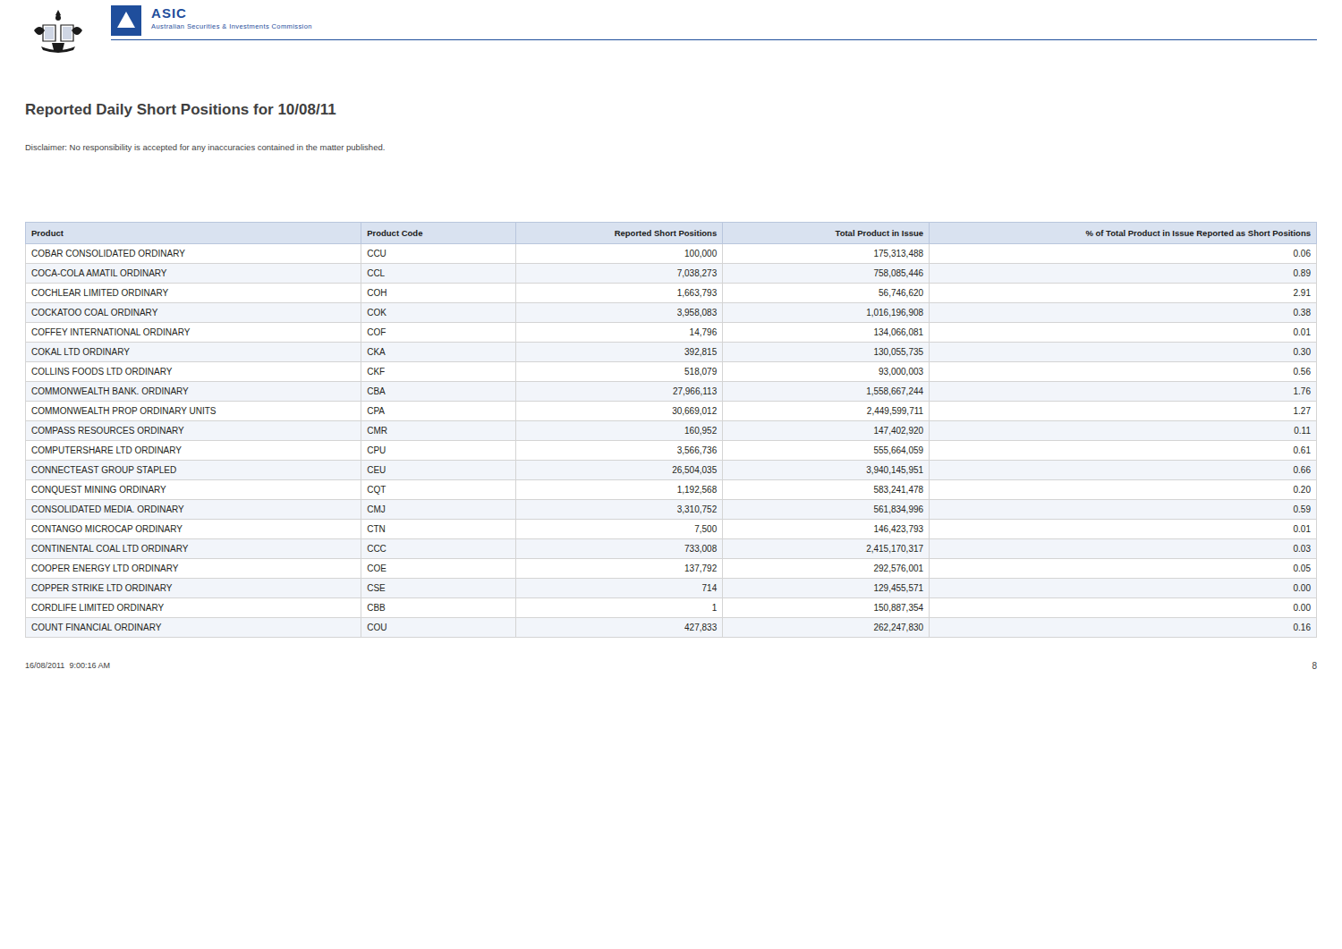ASIC
Australian Securities & Investments Commission
Reported Daily Short Positions for 10/08/11
Disclaimer: No responsibility is accepted for any inaccuracies contained in the matter published.
| Product | Product Code | Reported Short Positions | Total Product in Issue | % of Total Product in Issue Reported as Short Positions |
| --- | --- | --- | --- | --- |
| COBAR CONSOLIDATED ORDINARY | CCU | 100,000 | 175,313,488 | 0.06 |
| COCA-COLA AMATIL ORDINARY | CCL | 7,038,273 | 758,085,446 | 0.89 |
| COCHLEAR LIMITED ORDINARY | COH | 1,663,793 | 56,746,620 | 2.91 |
| COCKATOO COAL ORDINARY | COK | 3,958,083 | 1,016,196,908 | 0.38 |
| COFFEY INTERNATIONAL ORDINARY | COF | 14,796 | 134,066,081 | 0.01 |
| COKAL LTD ORDINARY | CKA | 392,815 | 130,055,735 | 0.30 |
| COLLINS FOODS LTD ORDINARY | CKF | 518,079 | 93,000,003 | 0.56 |
| COMMONWEALTH BANK. ORDINARY | CBA | 27,966,113 | 1,558,667,244 | 1.76 |
| COMMONWEALTH PROP ORDINARY UNITS | CPA | 30,669,012 | 2,449,599,711 | 1.27 |
| COMPASS RESOURCES ORDINARY | CMR | 160,952 | 147,402,920 | 0.11 |
| COMPUTERSHARE LTD ORDINARY | CPU | 3,566,736 | 555,664,059 | 0.61 |
| CONNECTEAST GROUP STAPLED | CEU | 26,504,035 | 3,940,145,951 | 0.66 |
| CONQUEST MINING ORDINARY | CQT | 1,192,568 | 583,241,478 | 0.20 |
| CONSOLIDATED MEDIA. ORDINARY | CMJ | 3,310,752 | 561,834,996 | 0.59 |
| CONTANGO MICROCAP ORDINARY | CTN | 7,500 | 146,423,793 | 0.01 |
| CONTINENTAL COAL LTD ORDINARY | CCC | 733,008 | 2,415,170,317 | 0.03 |
| COOPER ENERGY LTD ORDINARY | COE | 137,792 | 292,576,001 | 0.05 |
| COPPER STRIKE LTD ORDINARY | CSE | 714 | 129,455,571 | 0.00 |
| CORDLIFE LIMITED ORDINARY | CBB | 1 | 150,887,354 | 0.00 |
| COUNT FINANCIAL ORDINARY | COU | 427,833 | 262,247,830 | 0.16 |
16/08/2011 9:00:16 AM 8